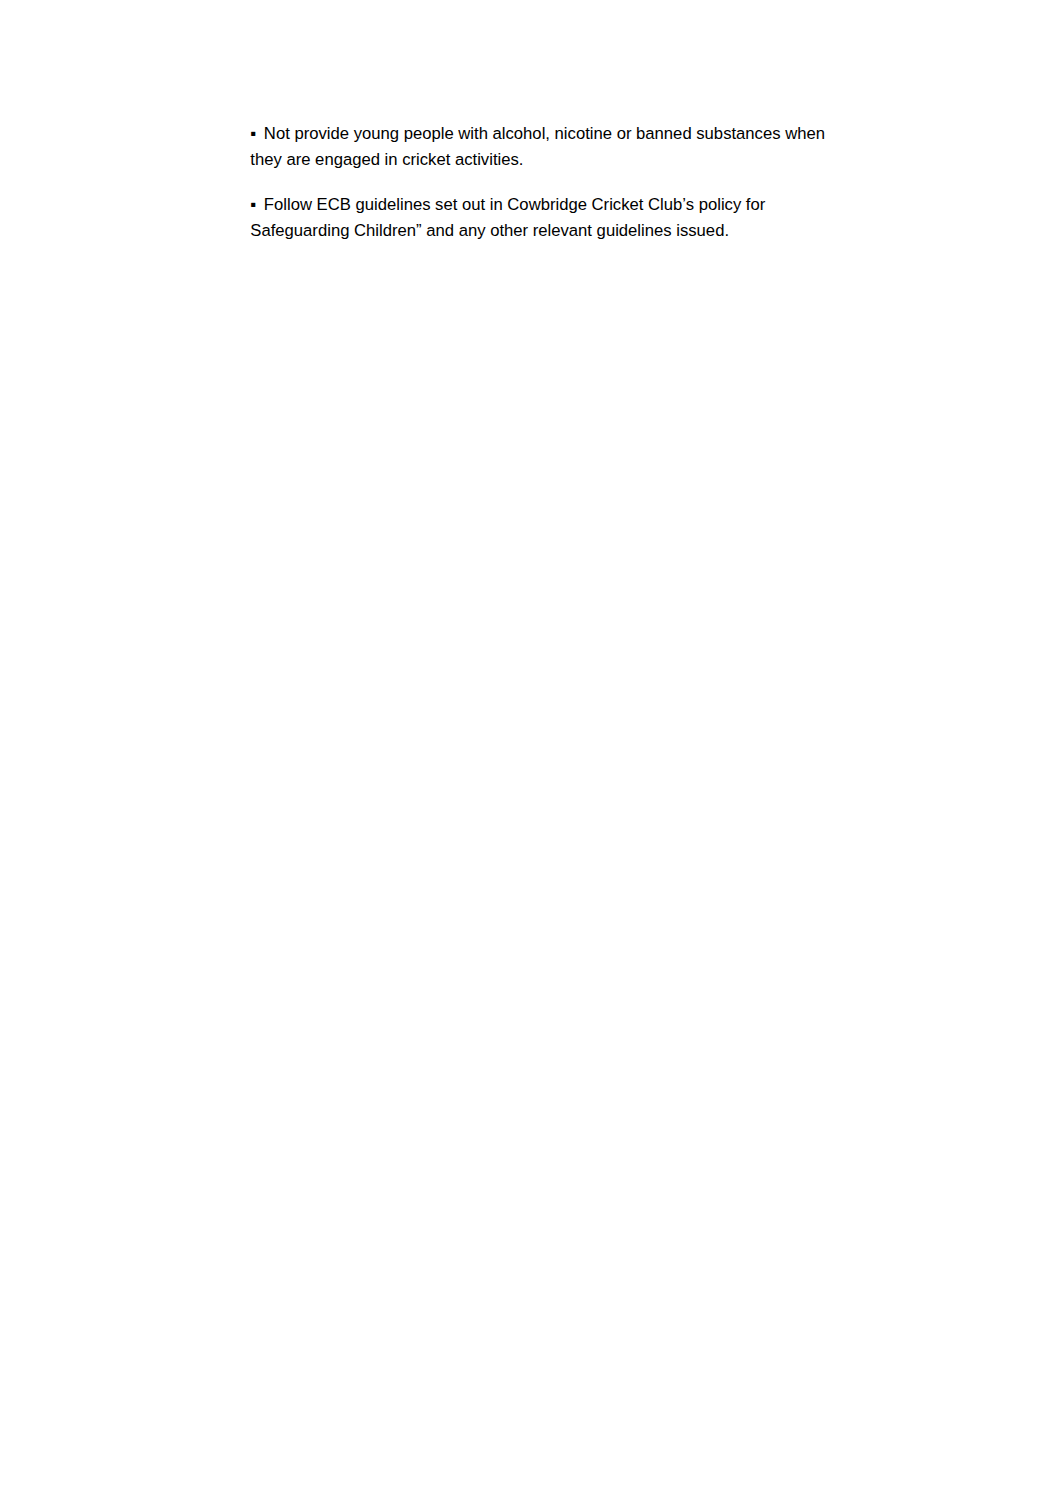▪ Not provide young people with alcohol, nicotine or banned substances when they are engaged in cricket activities.
▪ Follow ECB guidelines set out in Cowbridge Cricket Club’s policy for Safeguarding Children” and any other relevant guidelines issued.